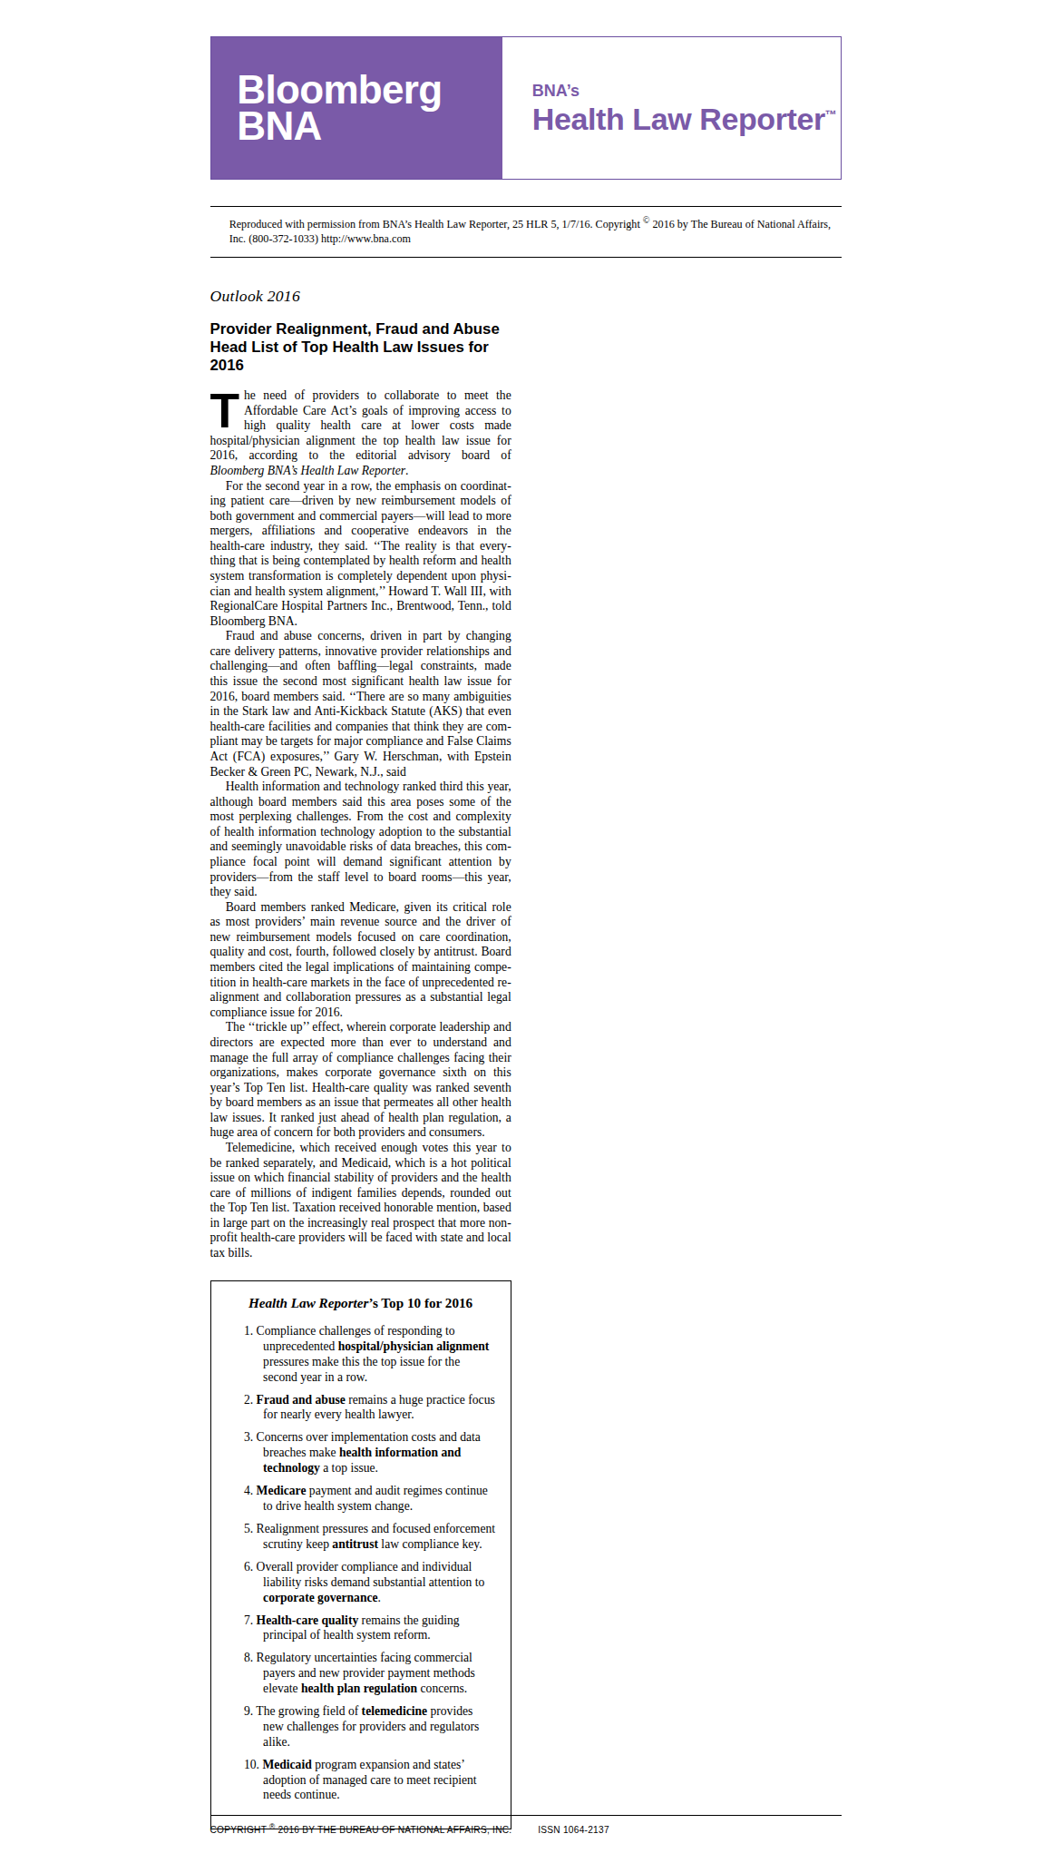Bloomberg
BNA
BNA’s
Health Law Reporter™
Reproduced with permission from BNA’s Health Law Reporter, 25 HLR 5, 1/7/16. Copyright © 2016 by The Bureau of National Affairs, Inc. (800-372-1033) http://www.bna.com
Outlook 2016
Provider Realignment, Fraud and Abuse
Head List of Top Health Law Issues for 2016
The need of providers to collaborate to meet the Affordable Care Act’s goals of improving access to high quality health care at lower costs made hospital/physician alignment the top health law issue for 2016, according to the editorial advisory board of Bloomberg BNA’s Health Law Reporter.
For the second year in a row, the emphasis on coordinating patient care—driven by new reimbursement models of both government and commercial payers—will lead to more mergers, affiliations and cooperative endeavors in the health-care industry, they said. ‘‘The reality is that everything that is being contemplated by health reform and health system transformation is completely dependent upon physician and health system alignment,’’ Howard T. Wall III, with RegionalCare Hospital Partners Inc., Brentwood, Tenn., told Bloomberg BNA.
Fraud and abuse concerns, driven in part by changing care delivery patterns, innovative provider relationships and challenging—and often baffling—legal constraints, made this issue the second most significant health law issue for 2016, board members said. ‘‘There are so many ambiguities in the Stark law and Anti-Kickback Statute (AKS) that even health-care facilities and companies that think they are compliant may be targets for major compliance and False Claims Act (FCA) exposures,’’ Gary W. Herschman, with Epstein Becker & Green PC, Newark, N.J., said
Health information and technology ranked third this year, although board members said this area poses some of the most perplexing challenges. From the cost and complexity of health information technology adoption to the substantial and seemingly unavoidable risks of data breaches, this compliance focal point will demand significant attention by providers—from the staff level to board rooms—this year, they said.
Board members ranked Medicare, given its critical role as most providers’ main revenue source and the driver of new reimbursement models focused on care coordination, quality and cost, fourth, followed closely by antitrust. Board members cited the legal implications of maintaining competition in health-care markets in the face of unprecedented realignment and collaboration pressures as a substantial legal compliance issue for 2016.
The ‘‘trickle up’’ effect, wherein corporate leadership and directors are expected more than ever to understand and manage the full array of compliance challenges facing their organizations, makes corporate governance sixth on this year’s Top Ten list. Health-care quality was ranked seventh by board members as an issue that permeates all other health law issues. It ranked just ahead of health plan regulation, a huge area of concern for both providers and consumers.
Telemedicine, which received enough votes this year to be ranked separately, and Medicaid, which is a hot political issue on which financial stability of providers and the health care of millions of indigent families depends, rounded out the Top Ten list. Taxation received honorable mention, based in large part on the increasingly real prospect that more nonprofit health-care providers will be faced with state and local tax bills.
Health Law Reporter’s Top 10 for 2016
1. Compliance challenges of responding to unprecedented hospital/physician alignment pressures make this the top issue for the second year in a row.
2. Fraud and abuse remains a huge practice focus for nearly every health lawyer.
3. Concerns over implementation costs and data breaches make health information and technology a top issue.
4. Medicare payment and audit regimes continue to drive health system change.
5. Realignment pressures and focused enforcement scrutiny keep antitrust law compliance key.
6. Overall provider compliance and individual liability risks demand substantial attention to corporate governance.
7. Health-care quality remains the guiding principal of health system reform.
8. Regulatory uncertainties facing commercial payers and new provider payment methods elevate health plan regulation concerns.
9. The growing field of telemedicine provides new challenges for providers and regulators alike.
10. Medicaid program expansion and states’ adoption of managed care to meet recipient needs continue.
COPYRIGHT ® 2016 BY THE BUREAU OF NATIONAL AFFAIRS, INC.ISSN 1064-2137